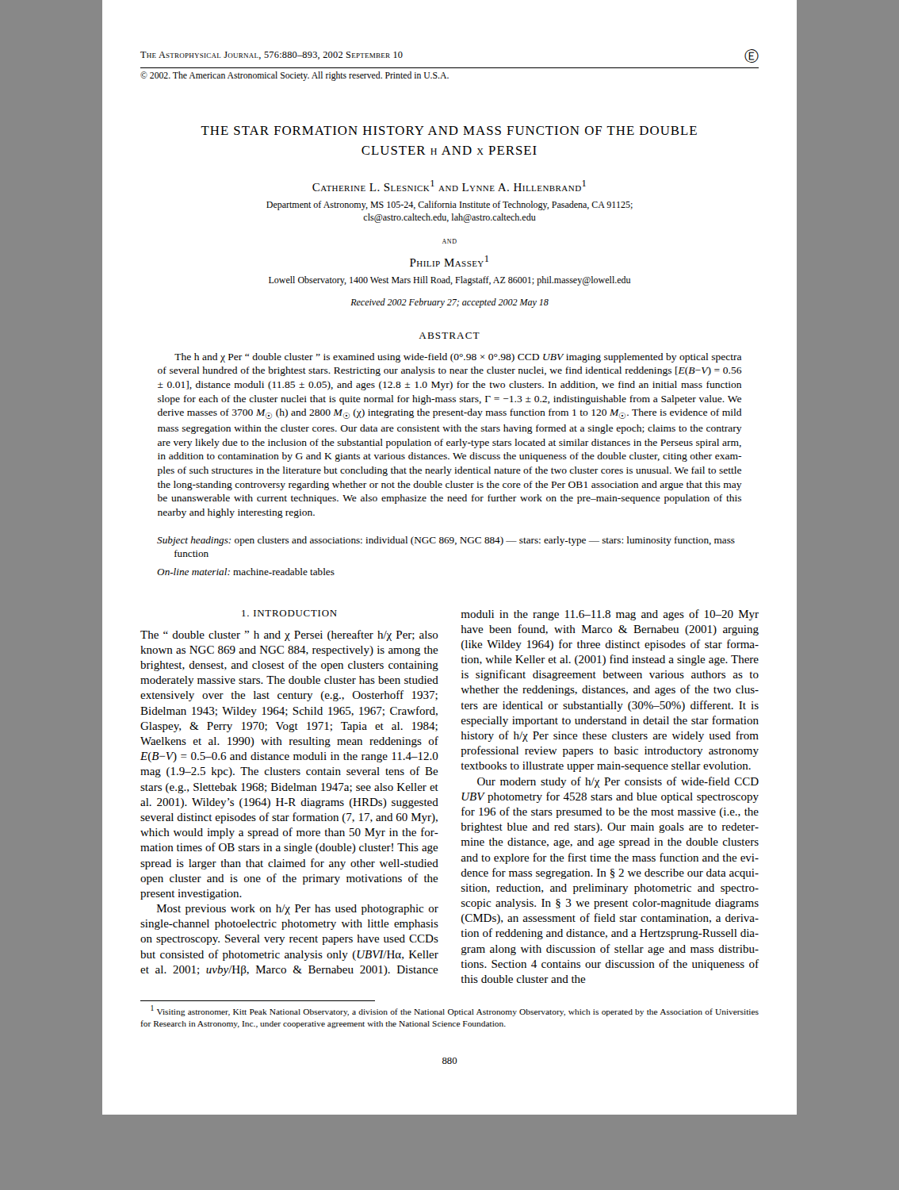The Astrophysical Journal, 576:880–893, 2002 September 10
Ⓔ
© 2002. The American Astronomical Society. All rights reserved. Printed in U.S.A.
THE STAR FORMATION HISTORY AND MASS FUNCTION OF THE DOUBLE
CLUSTER h AND χ PERSEI
Catherine L. Slesnick1 and Lynne A. Hillenbrand1
Department of Astronomy, MS 105-24, California Institute of Technology, Pasadena, CA 91125;
cls@astro.caltech.edu, lah@astro.caltech.edu
and
Philip Massey1
Lowell Observatory, 1400 West Mars Hill Road, Flagstaff, AZ 86001; phil.massey@lowell.edu
Received 2002 February 27; accepted 2002 May 18
ABSTRACT
The h and χ Per “ double cluster ” is examined using wide-field (0°.98 × 0°.98) CCD UBV imaging supplemented by optical spectra of several hundred of the brightest stars. Restricting our analysis to near the cluster nuclei, we find identical reddenings [E(B−V) = 0.56 ± 0.01], distance moduli (11.85 ± 0.05), and ages (12.8 ± 1.0 Myr) for the two clusters. In addition, we find an initial mass function slope for each of the cluster nuclei that is quite normal for high-mass stars, Γ = −1.3 ± 0.2, indistinguishable from a Salpeter value. We derive masses of 3700 M☉ (h) and 2800 M☉ (χ) integrating the present-day mass function from 1 to 120 M☉. There is evidence of mild mass segregation within the cluster cores. Our data are consistent with the stars having formed at a single epoch; claims to the contrary are very likely due to the inclusion of the substantial population of early-type stars located at similar distances in the Perseus spiral arm, in addition to contamination by G and K giants at various distances. We discuss the uniqueness of the double cluster, citing other examples of such structures in the literature but concluding that the nearly identical nature of the two cluster cores is unusual. We fail to settle the long-standing controversy regarding whether or not the double cluster is the core of the Per OB1 association and argue that this may be unanswerable with current techniques. We also emphasize the need for further work on the pre–main-sequence population of this nearby and highly interesting region.
Subject headings: open clusters and associations: individual (NGC 869, NGC 884) — stars: early-type — stars: luminosity function, mass function
On-line material: machine-readable tables
1. INTRODUCTION
The “ double cluster ” h and χ Persei (hereafter h/χ Per; also known as NGC 869 and NGC 884, respectively) is among the brightest, densest, and closest of the open clusters containing moderately massive stars. The double cluster has been studied extensively over the last century (e.g., Oosterhoff 1937; Bidelman 1943; Wildey 1964; Schild 1965, 1967; Crawford, Glaspey, & Perry 1970; Vogt 1971; Tapia et al. 1984; Waelkens et al. 1990) with resulting mean reddenings of E(B−V) = 0.5–0.6 and distance moduli in the range 11.4–12.0 mag (1.9–2.5 kpc). The clusters contain several tens of Be stars (e.g., Slettebak 1968; Bidelman 1947a; see also Keller et al. 2001). Wildey’s (1964) H-R diagrams (HRDs) suggested several distinct episodes of star formation (7, 17, and 60 Myr), which would imply a spread of more than 50 Myr in the formation times of OB stars in a single (double) cluster! This age spread is larger than that claimed for any other well-studied open cluster and is one of the primary motivations of the present investigation.
Most previous work on h/χ Per has used photographic or single-channel photoelectric photometry with little emphasis on spectroscopy. Several very recent papers have used CCDs but consisted of photometric analysis only (UBVI/Hα, Keller et al. 2001; uvby/Hβ, Marco & Bernabeu 2001). Distance moduli in the range 11.6–11.8 mag and ages of 10–20 Myr have been found, with Marco & Bernabeu (2001) arguing (like Wildey 1964) for three distinct episodes of star formation, while Keller et al. (2001) find instead a single age. There is significant disagreement between various authors as to whether the reddenings, distances, and ages of the two clusters are identical or substantially (30%–50%) different. It is especially important to understand in detail the star formation history of h/χ Per since these clusters are widely used from professional review papers to basic introductory astronomy textbooks to illustrate upper main-sequence stellar evolution.
Our modern study of h/χ Per consists of wide-field CCD UBV photometry for 4528 stars and blue optical spectroscopy for 196 of the stars presumed to be the most massive (i.e., the brightest blue and red stars). Our main goals are to redetermine the distance, age, and age spread in the double clusters and to explore for the first time the mass function and the evidence for mass segregation. In § 2 we describe our data acquisition, reduction, and preliminary photometric and spectroscopic analysis. In § 3 we present color-magnitude diagrams (CMDs), an assessment of field star contamination, a derivation of reddening and distance, and a Hertzsprung-Russell diagram along with discussion of stellar age and mass distributions. Section 4 contains our discussion of the uniqueness of this double cluster and the
1 Visiting astronomer, Kitt Peak National Observatory, a division of the National Optical Astronomy Observatory, which is operated by the Association of Universities for Research in Astronomy, Inc., under cooperative agreement with the National Science Foundation.
880